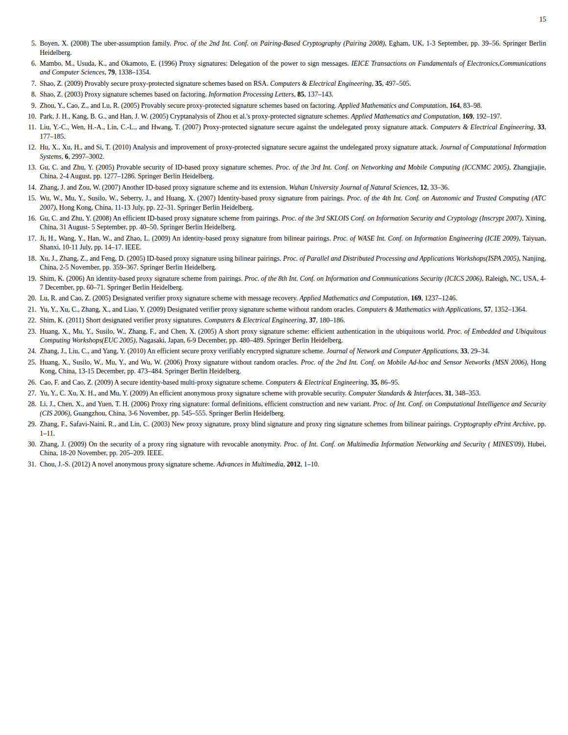15
Boyen, X. (2008) The uber-assumption family. Proc. of the 2nd Int. Conf. on Pairing-Based Cryptography (Pairing 2008), Egham, UK, 1-3 September, pp. 39–56. Springer Berlin Heidelberg.
Mambo, M., Usuda, K., and Okamoto, E. (1996) Proxy signatures: Delegation of the power to sign messages. IEICE Transactions on Fundamentals of Electronics,Communications and Computer Sciences, 79, 1338–1354.
Shao, Z. (2009) Provably secure proxy-protected signature schemes based on RSA. Computers & Electrical Engineering, 35, 497–505.
Shao, Z. (2003) Proxy signature schemes based on factoring. Information Processing Letters, 85, 137–143.
Zhou, Y., Cao, Z., and Lu, R. (2005) Provably secure proxy-protected signature schemes based on factoring. Applied Mathematics and Computation, 164, 83–98.
Park, J. H., Kang, B. G., and Han, J. W. (2005) Cryptanalysis of Zhou et al.'s proxy-protected signature schemes. Applied Mathematics and Computation, 169, 192–197.
Liu, Y.-C., Wen, H.-A., Lin, C.-L., and Hwang, T. (2007) Proxy-protected signature secure against the undelegated proxy signature attack. Computers & Electrical Engineering, 33, 177–185.
Hu, X., Xu, H., and Si, T. (2010) Analysis and improvement of proxy-protected signature secure against the undelegated proxy signature attack. Journal of Computational Information Systems, 6, 2997–3002.
Gu, C. and Zhu, Y. (2005) Provable security of ID-based proxy signature schemes. Proc. of the 3rd Int. Conf. on Networking and Mobile Computing (ICCNMC 2005), Zhangjiajie, China, 2-4 August, pp. 1277–1286. Springer Berlin Heidelberg.
Zhang, J. and Zou, W. (2007) Another ID-based proxy signature scheme and its extension. Wuhan University Journal of Natural Sciences, 12, 33–36.
Wu, W., Mu, Y., Susilo, W., Seberry, J., and Huang, X. (2007) Identity-based proxy signature from pairings. Proc. of the 4th Int. Conf. on Autonomic and Trusted Computing (ATC 2007), Hong Kong, China, 11-13 July, pp. 22–31. Springer Berlin Heidelberg.
Gu, C. and Zhu, Y. (2008) An efficient ID-based proxy signature scheme from pairings. Proc. of the 3rd SKLOIS Conf. on Information Security and Cryptology (Inscrypt 2007), Xining, China, 31 August- 5 September, pp. 40–50. Springer Berlin Heidelberg.
Ji, H., Wang, Y., Han, W., and Zhao, L. (2009) An identity-based proxy signature from bilinear pairings. Proc. of WASE Int. Conf. on Information Engineering (ICIE 2009), Taiyuan, Shanxi, 10-11 July, pp. 14–17. IEEE.
Xu, J., Zhang, Z., and Feng, D. (2005) ID-based proxy signature using bilinear pairings. Proc. of Parallel and Distributed Processing and Applications Workshops(ISPA 2005), Nanjing, China, 2-5 November, pp. 359–367. Springer Berlin Heidelberg.
Shim, K. (2006) An identity-based proxy signature scheme from pairings. Proc. of the 8th Int. Conf. on Information and Communications Security (ICICS 2006), Raleigh, NC, USA, 4-7 December, pp. 60–71. Springer Berlin Heidelberg.
Lu, R. and Cao, Z. (2005) Designated verifier proxy signature scheme with message recovery. Applied Mathematics and Computation, 169, 1237–1246.
Yu, Y., Xu, C., Zhang, X., and Liao, Y. (2009) Designated verifier proxy signature scheme without random oracles. Computers & Mathematics with Applications, 57, 1352–1364.
Shim, K. (2011) Short designated verifier proxy signatures. Computers & Electrical Engineering, 37, 180–186.
Huang, X., Mu, Y., Susilo, W., Zhang, F., and Chen, X. (2005) A short proxy signature scheme: efficient authentication in the ubiquitous world. Proc. of Embedded and Ubiquitous Computing Workshops(EUC 2005), Nagasaki, Japan, 6-9 December, pp. 480–489. Springer Berlin Heidelberg.
Zhang, J., Liu, C., and Yang, Y. (2010) An efficient secure proxy verifiably encrypted signature scheme. Journal of Network and Computer Applications, 33, 29–34.
Huang, X., Susilo, W., Mu, Y., and Wu, W. (2006) Proxy signature without random oracles. Proc. of the 2nd Int. Conf. on Mobile Ad-hoc and Sensor Networks (MSN 2006), Hong Kong, China, 13-15 December, pp. 473–484. Springer Berlin Heidelberg.
Cao, F. and Cao, Z. (2009) A secure identity-based multi-proxy signature scheme. Computers & Electrical Engineering, 35, 86–95.
Yu, Y., C. Xu, X. H., and Mu, Y. (2009) An efficient anonymous proxy signature scheme with provable security. Computer Standards & Interfaces, 31, 348–353.
Li, J., Chen, X., and Yuen, T. H. (2006) Proxy ring signature: formal definitions, efficient construction and new variant. Proc. of Int. Conf. on Computational Intelligence and Security (CIS 2006), Guangzhou, China, 3-6 November, pp. 545–555. Springer Berlin Heidelberg.
Zhang, F., Safavi-Naini, R., and Lin, C. (2003) New proxy signature, proxy blind signature and proxy ring signature schemes from bilinear pairings. Cryptography ePrint Archive, pp. 1–11.
Zhang, J. (2009) On the security of a proxy ring signature with revocable anonymity. Proc. of Int. Conf. on Multimedia Information Networking and Security ( MINES'09), Hubei, China, 18-20 November, pp. 205–209. IEEE.
Chou, J.-S. (2012) A novel anonymous proxy signature scheme. Advances in Multimedia, 2012, 1–10.